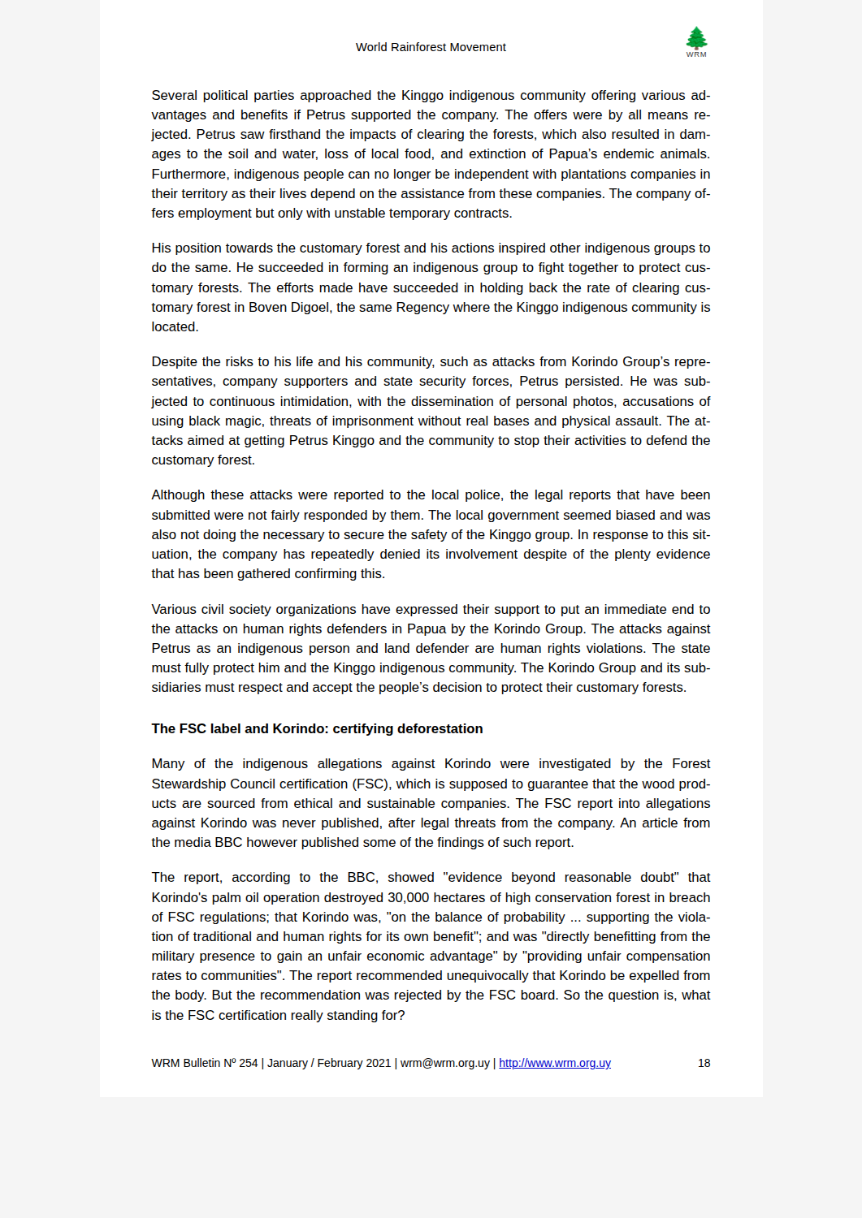World Rainforest Movement
🌲 WRM
Several political parties approached the Kinggo indigenous community offering various advantages and benefits if Petrus supported the company. The offers were by all means rejected. Petrus saw firsthand the impacts of clearing the forests, which also resulted in damages to the soil and water, loss of local food, and extinction of Papua’s endemic animals. Furthermore, indigenous people can no longer be independent with plantations companies in their territory as their lives depend on the assistance from these companies. The company offers employment but only with unstable temporary contracts.
His position towards the customary forest and his actions inspired other indigenous groups to do the same. He succeeded in forming an indigenous group to fight together to protect customary forests. The efforts made have succeeded in holding back the rate of clearing customary forest in Boven Digoel, the same Regency where the Kinggo indigenous community is located.
Despite the risks to his life and his community, such as attacks from Korindo Group’s representatives, company supporters and state security forces, Petrus persisted. He was subjected to continuous intimidation, with the dissemination of personal photos, accusations of using black magic, threats of imprisonment without real bases and physical assault. The attacks aimed at getting Petrus Kinggo and the community to stop their activities to defend the customary forest.
Although these attacks were reported to the local police, the legal reports that have been submitted were not fairly responded by them. The local government seemed biased and was also not doing the necessary to secure the safety of the Kinggo group. In response to this situation, the company has repeatedly denied its involvement despite of the plenty evidence that has been gathered confirming this.
Various civil society organizations have expressed their support to put an immediate end to the attacks on human rights defenders in Papua by the Korindo Group. The attacks against Petrus as an indigenous person and land defender are human rights violations. The state must fully protect him and the Kinggo indigenous community. The Korindo Group and its subsidiaries must respect and accept the people’s decision to protect their customary forests.
The FSC label and Korindo: certifying deforestation
Many of the indigenous allegations against Korindo were investigated by the Forest Stewardship Council certification (FSC), which is supposed to guarantee that the wood products are sourced from ethical and sustainable companies. The FSC report into allegations against Korindo was never published, after legal threats from the company. An article from the media BBC however published some of the findings of such report.
The report, according to the BBC, showed "evidence beyond reasonable doubt" that Korindo's palm oil operation destroyed 30,000 hectares of high conservation forest in breach of FSC regulations; that Korindo was, "on the balance of probability ... supporting the violation of traditional and human rights for its own benefit"; and was "directly benefitting from the military presence to gain an unfair economic advantage" by "providing unfair compensation rates to communities". The report recommended unequivocally that Korindo be expelled from the body. But the recommendation was rejected by the FSC board. So the question is, what is the FSC certification really standing for?
WRM Bulletin Nº 254 | January / February 2021 | wrm@wrm.org.uy | http://www.wrm.org.uy
18